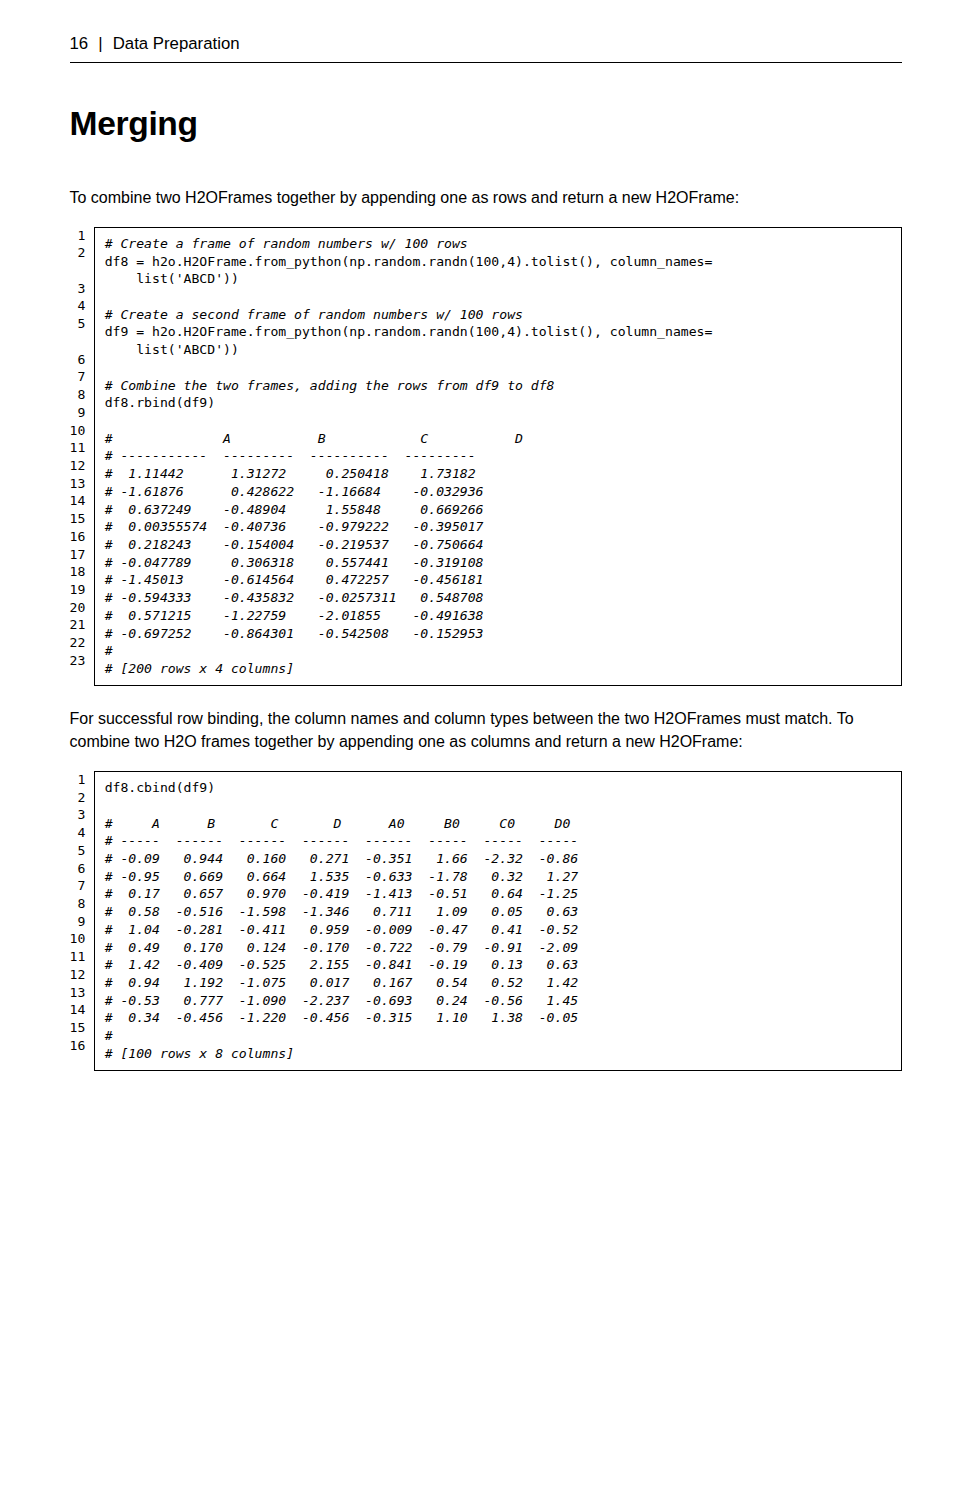16 | Data Preparation
Merging
To combine two H2OFrames together by appending one as rows and return a new H2OFrame:
1 2 3 4 5 6 7 8 9 10 11 12 13 14 15 16 17 18 19 20 21 22 23
# Create a frame of random numbers w/ 100 rows df8 = h2o.H2OFrame.from_python(np.random.randn(100,4).tolist(), column_names= list('ABCD')) # Create a second frame of random numbers w/ 100 rows df9 = h2o.H2OFrame.from_python(np.random.randn(100,4).tolist(), column_names= list('ABCD')) # Combine the two frames, adding the rows from df9 to df8 df8.rbind(df9) # A B C D # ----------- --------- ---------- --------- # 1.11442 1.31272 0.250418 1.73182 # -1.61876 0.428622 -1.16684 -0.032936 # 0.637249 -0.48904 1.55848 0.669266 # 0.00355574 -0.40736 -0.979222 -0.395017 # 0.218243 -0.154004 -0.219537 -0.750664 # -0.047789 0.306318 0.557441 -0.319108 # -1.45013 -0.614564 0.472257 -0.456181 # -0.594333 -0.435832 -0.0257311 0.548708 # 0.571215 -1.22759 -2.01855 -0.491638 # -0.697252 -0.864301 -0.542508 -0.152953 # # [200 rows x 4 columns]
For successful row binding, the column names and column types between the two H2OFrames must match. To combine two H2O frames together by appending one as columns and return a new H2OFrame:
1 2 3 4 5 6 7 8 9 10 11 12 13 14 15 16
df8.cbind(df9) # A B C D A0 B0 C0 D0 # ----- ------ ------ ------ ------ ----- ----- ----- # -0.09 0.944 0.160 0.271 -0.351 1.66 -2.32 -0.86 # -0.95 0.669 0.664 1.535 -0.633 -1.78 0.32 1.27 # 0.17 0.657 0.970 -0.419 -1.413 -0.51 0.64 -1.25 # 0.58 -0.516 -1.598 -1.346 0.711 1.09 0.05 0.63 # 1.04 -0.281 -0.411 0.959 -0.009 -0.47 0.41 -0.52 # 0.49 0.170 0.124 -0.170 -0.722 -0.79 -0.91 -2.09 # 1.42 -0.409 -0.525 2.155 -0.841 -0.19 0.13 0.63 # 0.94 1.192 -1.075 0.017 0.167 0.54 0.52 1.42 # -0.53 0.777 -1.090 -2.237 -0.693 0.24 -0.56 1.45 # 0.34 -0.456 -1.220 -0.456 -0.315 1.10 1.38 -0.05 # # [100 rows x 8 columns]